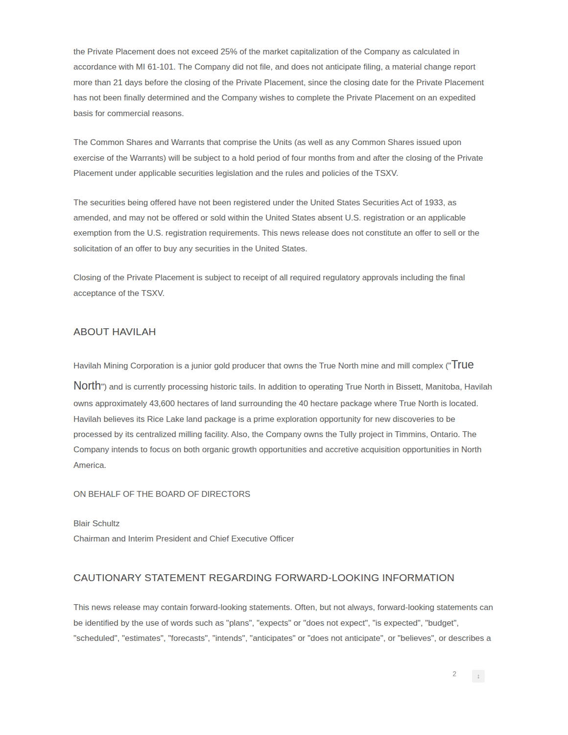the Private Placement does not exceed 25% of the market capitalization of the Company as calculated in accordance with MI 61-101. The Company did not file, and does not anticipate filing, a material change report more than 21 days before the closing of the Private Placement, since the closing date for the Private Placement has not been finally determined and the Company wishes to complete the Private Placement on an expedited basis for commercial reasons.
The Common Shares and Warrants that comprise the Units (as well as any Common Shares issued upon exercise of the Warrants) will be subject to a hold period of four months from and after the closing of the Private Placement under applicable securities legislation and the rules and policies of the TSXV.
The securities being offered have not been registered under the United States Securities Act of 1933, as amended, and may not be offered or sold within the United States absent U.S. registration or an applicable exemption from the U.S. registration requirements. This news release does not constitute an offer to sell or the solicitation of an offer to buy any securities in the United States.
Closing of the Private Placement is subject to receipt of all required regulatory approvals including the final acceptance of the TSXV.
ABOUT HAVILAH
Havilah Mining Corporation is a junior gold producer that owns the True North mine and mill complex ("True North") and is currently processing historic tails. In addition to operating True North in Bissett, Manitoba, Havilah owns approximately 43,600 hectares of land surrounding the 40 hectare package where True North is located. Havilah believes its Rice Lake land package is a prime exploration opportunity for new discoveries to be processed by its centralized milling facility. Also, the Company owns the Tully project in Timmins, Ontario. The Company intends to focus on both organic growth opportunities and accretive acquisition opportunities in North America.
ON BEHALF OF THE BOARD OF DIRECTORS
Blair Schultz Chairman and Interim President and Chief Executive Officer
CAUTIONARY STATEMENT REGARDING FORWARD-LOOKING INFORMATION
This news release may contain forward-looking statements. Often, but not always, forward-looking statements can be identified by the use of words such as "plans", "expects" or "does not expect", "is expected", "budget", "scheduled", "estimates", "forecasts", "intends", "anticipates" or "does not anticipate", or "believes", or describes a
2 ↕